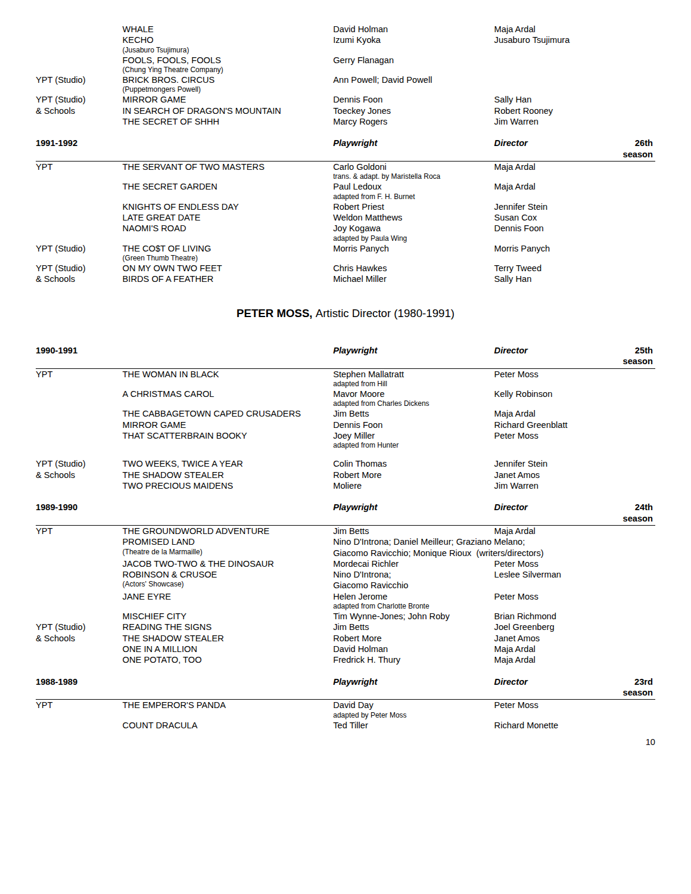| | WHALE | David Holman | Maja Ardal | |
| | KECHO | Izumi Kyoka | Jusaburo Tsujimura | |
| | (Jusaburo Tsujimura) | | | |
| | FOOLS, FOOLS, FOOLS | Gerry Flanagan | | |
| | (Chung Ying Theatre Company) | | | |
| YPT (Studio) | BRICK BROS. CIRCUS | Ann Powell; David Powell | | |
| | (Puppetmongers Powell) | | | |
| YPT (Studio) | MIRROR GAME | Dennis Foon | Sally Han | |
| & Schools | IN SEARCH OF DRAGON'S MOUNTAIN | Toeckey Jones | Robert Rooney | |
| | THE SECRET OF SHHH | Marcy Rogers | Jim Warren | |
| 1991-1992 | | Playwright | Director | 26th season |
| YPT | THE SERVANT OF TWO MASTERS | Carlo Goldoni | Maja Ardal | |
| | | trans. & adapt. by Maristella Roca | | |
| | THE SECRET GARDEN | Paul Ledoux | Maja Ardal | |
| | | adapted from F. H. Burnet | | |
| | KNIGHTS OF ENDLESS DAY | Robert Priest | Jennifer Stein | |
| | LATE GREAT DATE | Weldon Matthews | Susan Cox | |
| | NAOMI'S ROAD | Joy Kogawa | Dennis Foon | |
| | | adapted by Paula Wing | | |
| YPT (Studio) | THE CO$T OF LIVING | Morris Panych | Morris Panych | |
| | (Green Thumb Theatre) | | | |
| YPT (Studio) | ON MY OWN TWO FEET | Chris Hawkes | Terry Tweed | |
| & Schools | BIRDS OF A FEATHER | Michael Miller | Sally Han | |
PETER MOSS, Artistic Director (1980-1991)
| 1990-1991 | | Playwright | Director | 25th season |
| YPT | THE WOMAN IN BLACK | Stephen Mallatratt | Peter Moss | |
| | | adapted from Hill | | |
| | A CHRISTMAS CAROL | Mavor Moore | Kelly Robinson | |
| | | adapted from Charles Dickens | | |
| | THE CABBAGETOWN CAPED CRUSADERS | Jim Betts | Maja Ardal | |
| | MIRROR GAME | Dennis Foon | Richard Greenblatt | |
| | THAT SCATTERBRAIN BOOKY | Joey Miller | Peter Moss | |
| | | adapted from Hunter | | |
| YPT (Studio) | TWO WEEKS, TWICE A YEAR | Colin Thomas | Jennifer Stein | |
| & Schools | THE SHADOW STEALER | Robert More | Janet Amos | |
| | TWO PRECIOUS MAIDENS | Moliere | Jim Warren | |
| 1989-1990 | | Playwright | Director | 24th season |
| YPT | THE GROUNDWORLD ADVENTURE | Jim Betts | Maja Ardal | |
| | PROMISED LAND | Nino D'Introna; Daniel Meilleur; Graziano Melano; | |
| | (Theatre de la Marmaille) | Giacomo Ravicchio; Monique Rioux (writers/directors) | |
| | JACOB TWO-TWO & THE DINOSAUR | Mordecai Richler | Peter Moss | |
| | ROBINSON & CRUSOE | Nino D'Introna; | Leslee Silverman | |
| | (Actors' Showcase) | Giacomo Ravicchio | | |
| | JANE EYRE | Helen Jerome | Peter Moss | |
| | | adapted from Charlotte Bronte | | |
| | MISCHIEF CITY | Tim Wynne-Jones; John Roby | Brian Richmond | |
| YPT (Studio) | READING THE SIGNS | Jim Betts | Joel Greenberg | |
| & Schools | THE SHADOW STEALER | Robert More | Janet Amos | |
| | ONE IN A MILLION | David Holman | Maja Ardal | |
| | ONE POTATO, TOO | Fredrick H. Thury | Maja Ardal | |
| 1988-1989 | | Playwright | Director | 23rd season |
| YPT | THE EMPEROR'S PANDA | David Day | Peter Moss | |
| | | adapted by Peter Moss | | |
| | COUNT DRACULA | Ted Tiller | Richard Monette | |
10